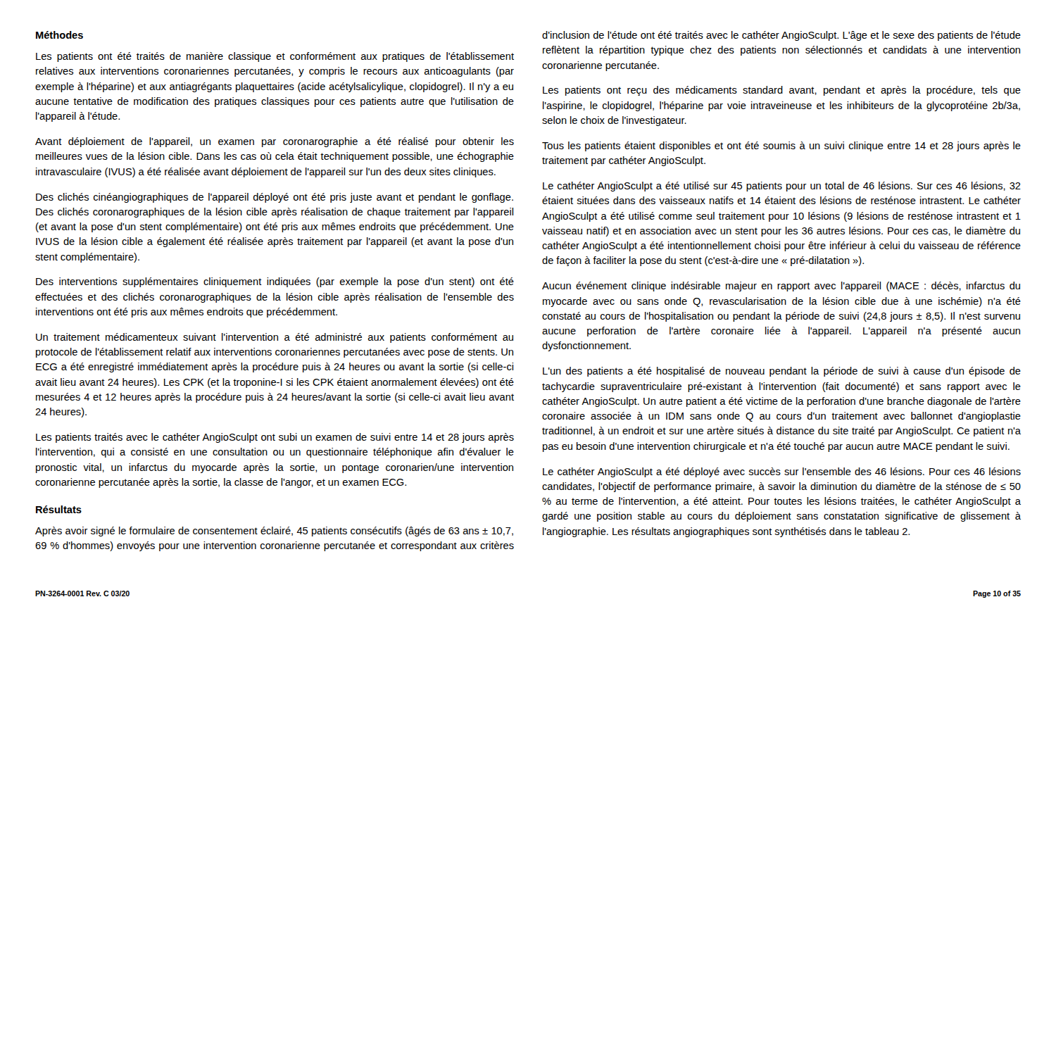Méthodes
Les patients ont été traités de manière classique et conformément aux pratiques de l'établissement relatives aux interventions coronariennes percutanées, y compris le recours aux anticoagulants (par exemple à l'héparine) et aux antiagrégants plaquettaires (acide acétylsalicylique, clopidogrel). Il n'y a eu aucune tentative de modification des pratiques classiques pour ces patients autre que l'utilisation de l'appareil à l'étude.
Avant déploiement de l'appareil, un examen par coronarographie a été réalisé pour obtenir les meilleures vues de la lésion cible. Dans les cas où cela était techniquement possible, une échographie intravasculaire (IVUS) a été réalisée avant déploiement de l'appareil sur l'un des deux sites cliniques.
Des clichés cinéangiographiques de l'appareil déployé ont été pris juste avant et pendant le gonflage. Des clichés coronarographiques de la lésion cible après réalisation de chaque traitement par l'appareil (et avant la pose d'un stent complémentaire) ont été pris aux mêmes endroits que précédemment. Une IVUS de la lésion cible a également été réalisée après traitement par l'appareil (et avant la pose d'un stent complémentaire).
Des interventions supplémentaires cliniquement indiquées (par exemple la pose d'un stent) ont été effectuées et des clichés coronarographiques de la lésion cible après réalisation de l'ensemble des interventions ont été pris aux mêmes endroits que précédemment.
Un traitement médicamenteux suivant l'intervention a été administré aux patients conformément au protocole de l'établissement relatif aux interventions coronariennes percutanées avec pose de stents. Un ECG a été enregistré immédiatement après la procédure puis à 24 heures ou avant la sortie (si celle-ci avait lieu avant 24 heures). Les CPK (et la troponine-I si les CPK étaient anormalement élevées) ont été mesurées 4 et 12 heures après la procédure puis à 24 heures/avant la sortie (si celle-ci avait lieu avant 24 heures).
Les patients traités avec le cathéter AngioSculpt ont subi un examen de suivi entre 14 et 28 jours après l'intervention, qui a consisté en une consultation ou un questionnaire téléphonique afin d'évaluer le pronostic vital, un infarctus du myocarde après la sortie, un pontage coronarien/une intervention coronarienne percutanée après la sortie, la classe de l'angor, et un examen ECG.
Résultats
Après avoir signé le formulaire de consentement éclairé, 45 patients consécutifs (âgés de 63 ans ± 10,7, 69 % d'hommes) envoyés pour une intervention coronarienne percutanée et correspondant aux critères d'inclusion de l'étude ont été traités avec le cathéter AngioSculpt. L'âge et le sexe des patients de l'étude reflètent la répartition typique chez des patients non sélectionnés et candidats à une intervention coronarienne percutanée.
Les patients ont reçu des médicaments standard avant, pendant et après la procédure, tels que l'aspirine, le clopidogrel, l'héparine par voie intraveineuse et les inhibiteurs de la glycoprotéine 2b/3a, selon le choix de l'investigateur.
Tous les patients étaient disponibles et ont été soumis à un suivi clinique entre 14 et 28 jours après le traitement par cathéter AngioSculpt.
Le cathéter AngioSculpt a été utilisé sur 45 patients pour un total de 46 lésions. Sur ces 46 lésions, 32 étaient situées dans des vaisseaux natifs et 14 étaient des lésions de resténose intrastent. Le cathéter AngioSculpt a été utilisé comme seul traitement pour 10 lésions (9 lésions de resténose intrastent et 1 vaisseau natif) et en association avec un stent pour les 36 autres lésions. Pour ces cas, le diamètre du cathéter AngioSculpt a été intentionnellement choisi pour être inférieur à celui du vaisseau de référence de façon à faciliter la pose du stent (c'est-à-dire une « pré-dilatation »).
Aucun événement clinique indésirable majeur en rapport avec l'appareil (MACE : décès, infarctus du myocarde avec ou sans onde Q, revascularisation de la lésion cible due à une ischémie) n'a été constaté au cours de l'hospitalisation ou pendant la période de suivi (24,8 jours ± 8,5). Il n'est survenu aucune perforation de l'artère coronaire liée à l'appareil. L'appareil n'a présenté aucun dysfonctionnement.
L'un des patients a été hospitalisé de nouveau pendant la période de suivi à cause d'un épisode de tachycardie supraventriculaire pré-existant à l'intervention (fait documenté) et sans rapport avec le cathéter AngioSculpt. Un autre patient a été victime de la perforation d'une branche diagonale de l'artère coronaire associée à un IDM sans onde Q au cours d'un traitement avec ballonnet d'angioplastie traditionnel, à un endroit et sur une artère situés à distance du site traité par AngioSculpt. Ce patient n'a pas eu besoin d'une intervention chirurgicale et n'a été touché par aucun autre MACE pendant le suivi.
Le cathéter AngioSculpt a été déployé avec succès sur l'ensemble des 46 lésions. Pour ces 46 lésions candidates, l'objectif de performance primaire, à savoir la diminution du diamètre de la sténose de ≤ 50 % au terme de l'intervention, a été atteint. Pour toutes les lésions traitées, le cathéter AngioSculpt a gardé une position stable au cours du déploiement sans constatation significative de glissement à l'angiographie. Les résultats angiographiques sont synthétisés dans le tableau 2.
PN-3264-0001 Rev. C 03/20 Page 10 of 35